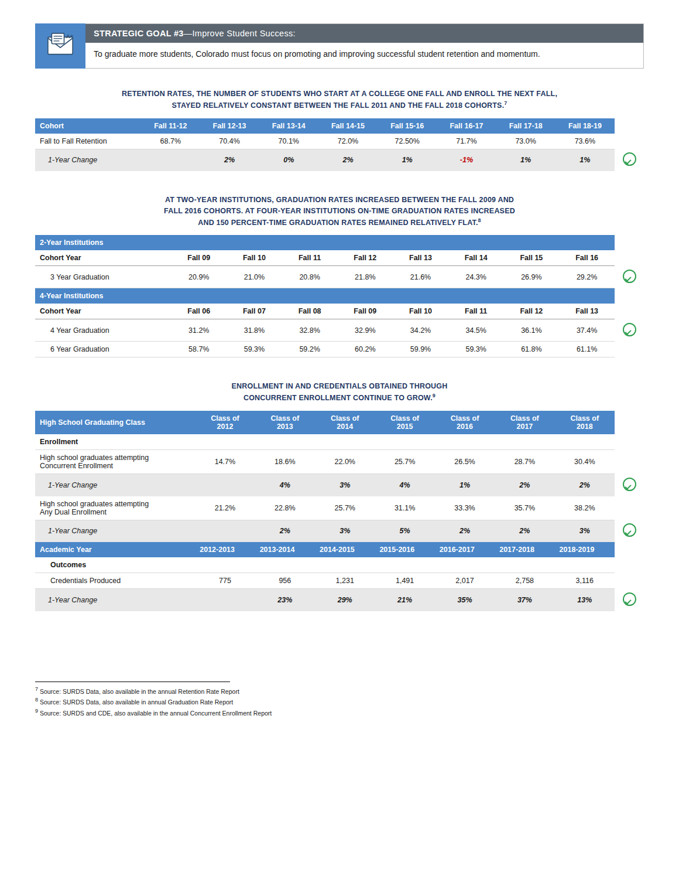A+
STRATEGIC GOAL #3—Improve Student Success:
To graduate more students, Colorado must focus on promoting and improving successful student retention and momentum.
Retention rates, the number of students who start at a college one fall and enroll the next fall,
stayed relatively constant between the fall 2011 and the fall 2018 cohorts.7
| Cohort | Fall 11-12 | Fall 12-13 | Fall 13-14 | Fall 14-15 | Fall 15-16 | Fall 16-17 | Fall 17-18 | Fall 18-19 | |
| --- | --- | --- | --- | --- | --- | --- | --- | --- | --- |
| Fall to Fall Retention | 68.7% | 70.4% | 70.1% | 72.0% | 72.50% | 71.7% | 73.0% | 73.6% | |
| 1-Year Change | | 2% | 0% | 2% | 1% | -1% | 1% | 1% | |
At two-year institutions, graduation rates increased between the fall 2009 and
fall 2016 cohorts. At four-year institutions on-time graduation rates increased
and 150 percent-time graduation rates remained relatively flat.8
| 2-Year Institutions | |
| --- | --- |
| Cohort Year | Fall 09 | Fall 10 | Fall 11 | Fall 12 | Fall 13 | Fall 14 | Fall 15 | Fall 16 | |
| 3 Year Graduation | 20.9% | 21.0% | 20.8% | 21.8% | 21.6% | 24.3% | 26.9% | 29.2% | |
| 4-Year Institutions | |
| Cohort Year | Fall 06 | Fall 07 | Fall 08 | Fall 09 | Fall 10 | Fall 11 | Fall 12 | Fall 13 | |
| 4 Year Graduation | 31.2% | 31.8% | 32.8% | 32.9% | 34.2% | 34.5% | 36.1% | 37.4% | |
| 6 Year Graduation | 58.7% | 59.3% | 59.2% | 60.2% | 59.9% | 59.3% | 61.8% | 61.1% | |
Enrollment in and credentials obtained through
concurrent enrollment continue to grow.9
| High School Graduating Class | Class of 2012 | Class of 2013 | Class of 2014 | Class of 2015 | Class of 2016 | Class of 2017 | Class of 2018 | |
| --- | --- | --- | --- | --- | --- | --- | --- | --- |
| Enrollment | | |
| High school graduates attempting Concurrent Enrollment | 14.7% | 18.6% | 22.0% | 25.7% | 26.5% | 28.7% | 30.4% | |
| 1-Year Change | | 4% | 3% | 4% | 1% | 2% | 2% | |
| High school graduates attempting Any Dual Enrollment | 21.2% | 22.8% | 25.7% | 31.1% | 33.3% | 35.7% | 38.2% | |
| 1-Year Change | | 2% | 3% | 5% | 2% | 2% | 3% | |
| Academic Year | 2012-2013 | 2013-2014 | 2014-2015 | 2015-2016 | 2016-2017 | 2017-2018 | 2018-2019 | |
| Outcomes | | |
| Credentials Produced | 775 | 956 | 1,231 | 1,491 | 2,017 | 2,758 | 3,116 | |
| 1-Year Change | | 23% | 29% | 21% | 35% | 37% | 13% | |
7 Source: SURDS Data, also available in the annual Retention Rate Report
8 Source: SURDS Data, also available in annual Graduation Rate Report
9 Source: SURDS and CDE, also available in the annual Concurrent Enrollment Report